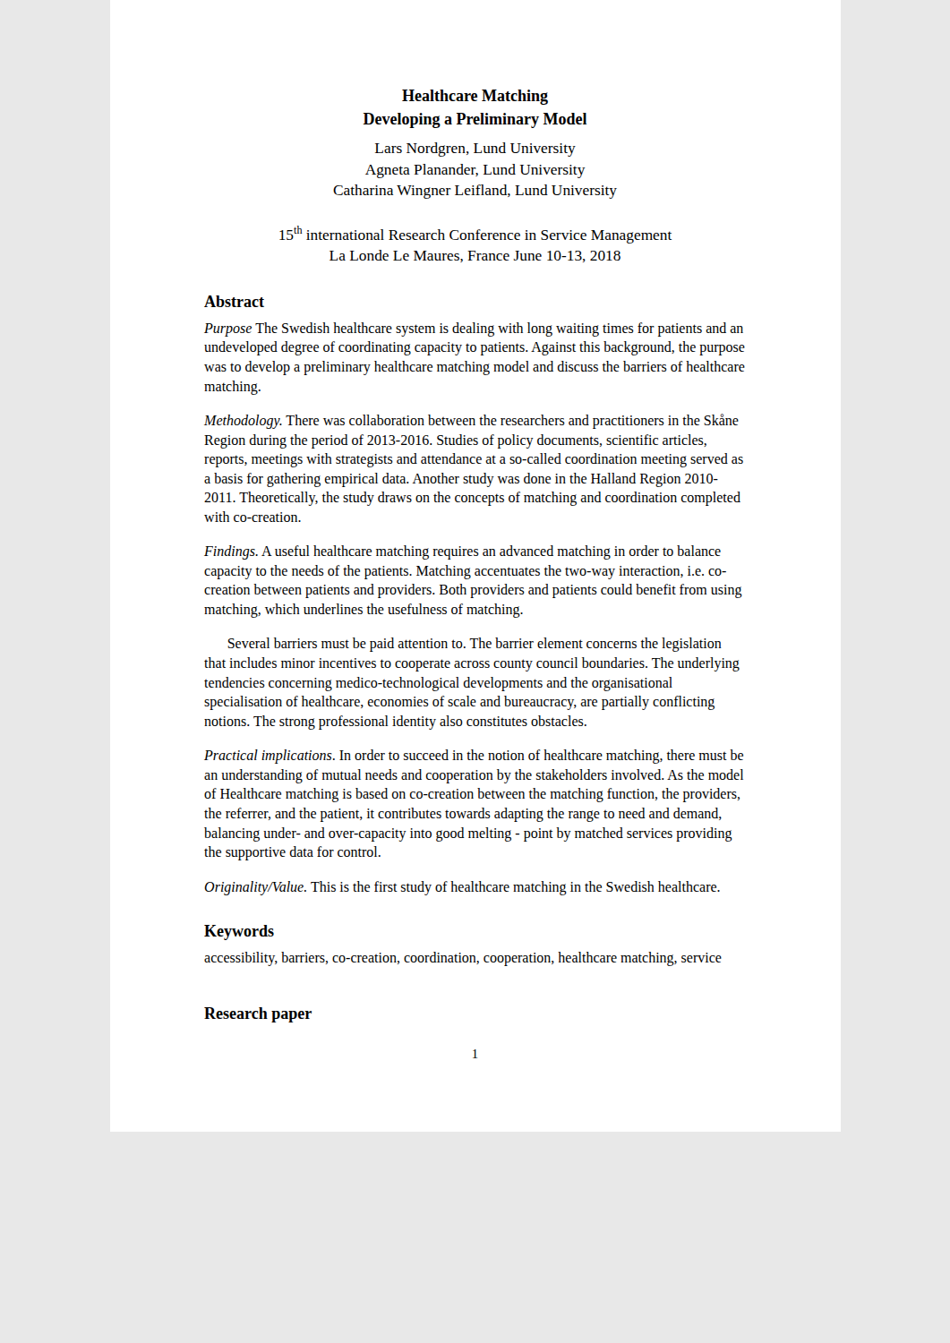Healthcare Matching
Developing a Preliminary Model
Lars Nordgren, Lund University
Agneta Planander, Lund University
Catharina Wingner Leifland, Lund University
15th international Research Conference in Service Management
La Londe Le Maures, France June 10-13, 2018
Abstract
Purpose The Swedish healthcare system is dealing with long waiting times for patients and an undeveloped degree of coordinating capacity to patients. Against this background, the purpose was to develop a preliminary healthcare matching model and discuss the barriers of healthcare matching.
Methodology. There was collaboration between the researchers and practitioners in the Skåne Region during the period of 2013-2016. Studies of policy documents, scientific articles, reports, meetings with strategists and attendance at a so-called coordination meeting served as a basis for gathering empirical data. Another study was done in the Halland Region 2010-2011. Theoretically, the study draws on the concepts of matching and coordination completed with co-creation.
Findings. A useful healthcare matching requires an advanced matching in order to balance capacity to the needs of the patients. Matching accentuates the two-way interaction, i.e. co-creation between patients and providers. Both providers and patients could benefit from using matching, which underlines the usefulness of matching.
Several barriers must be paid attention to. The barrier element concerns the legislation that includes minor incentives to cooperate across county council boundaries. The underlying tendencies concerning medico-technological developments and the organisational specialisation of healthcare, economies of scale and bureaucracy, are partially conflicting notions. The strong professional identity also constitutes obstacles.
Practical implications. In order to succeed in the notion of healthcare matching, there must be an understanding of mutual needs and cooperation by the stakeholders involved. As the model of Healthcare matching is based on co-creation between the matching function, the providers, the referrer, and the patient, it contributes towards adapting the range to need and demand, balancing under- and over-capacity into good melting - point by matched services providing the supportive data for control.
Originality/Value. This is the first study of healthcare matching in the Swedish healthcare.
Keywords
accessibility, barriers, co-creation, coordination, cooperation, healthcare matching, service
Research paper
1